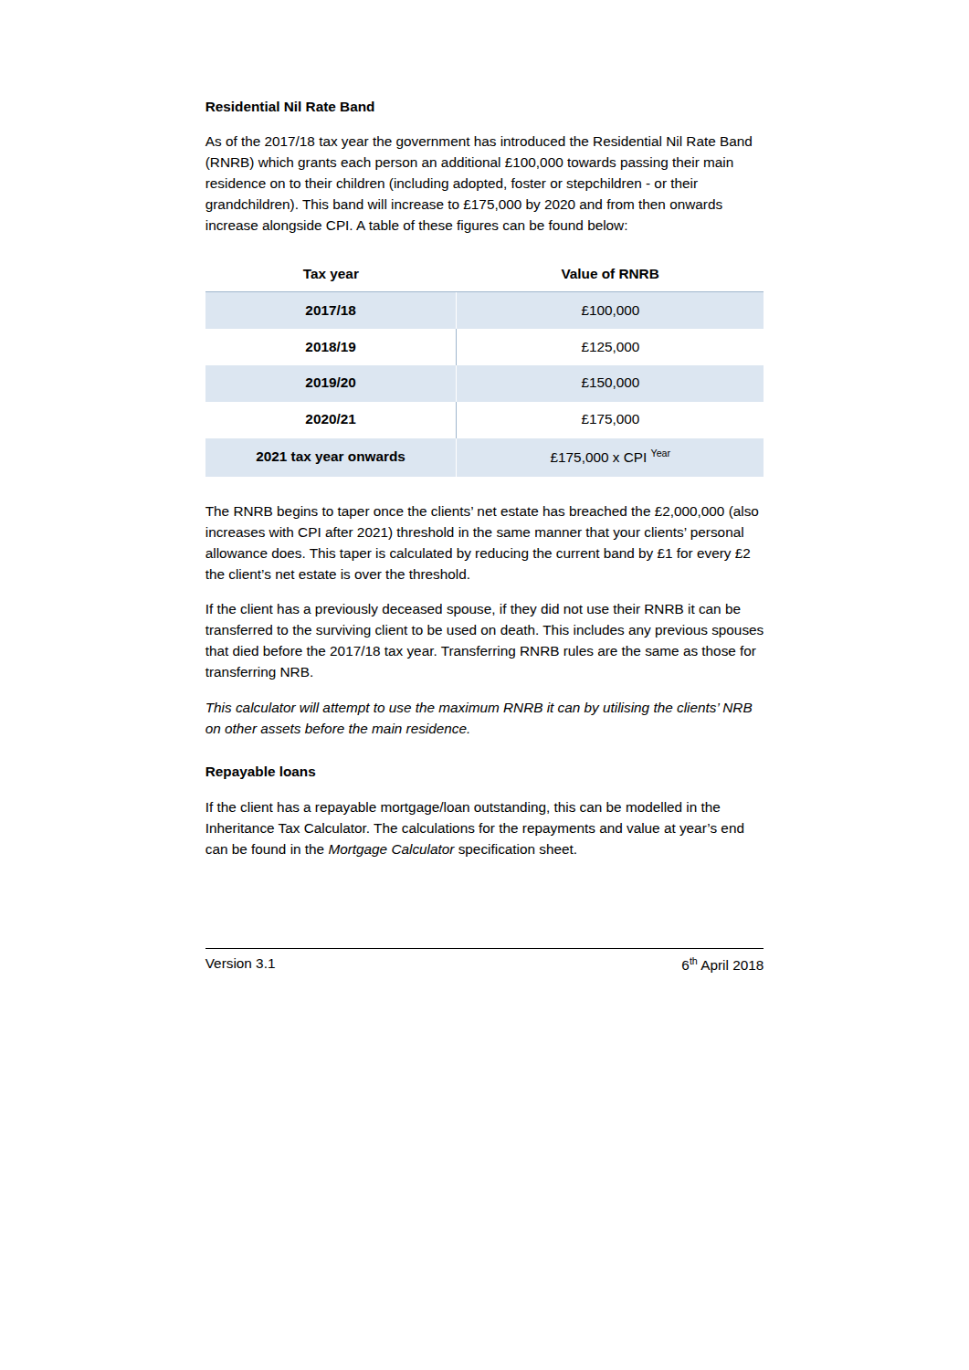Residential Nil Rate Band
As of the 2017/18 tax year the government has introduced the Residential Nil Rate Band (RNRB) which grants each person an additional £100,000 towards passing their main residence on to their children (including adopted, foster or stepchildren - or their grandchildren). This band will increase to £175,000 by 2020 and from then onwards increase alongside CPI. A table of these figures can be found below:
| Tax year | Value of RNRB |
| --- | --- |
| 2017/18 | £100,000 |
| 2018/19 | £125,000 |
| 2019/20 | £150,000 |
| 2020/21 | £175,000 |
| 2021 tax year onwards | £175,000 x CPI Year |
The RNRB begins to taper once the clients’ net estate has breached the £2,000,000 (also increases with CPI after 2021) threshold in the same manner that your clients’ personal allowance does. This taper is calculated by reducing the current band by £1 for every £2 the client’s net estate is over the threshold.
If the client has a previously deceased spouse, if they did not use their RNRB it can be transferred to the surviving client to be used on death. This includes any previous spouses that died before the 2017/18 tax year. Transferring RNRB rules are the same as those for transferring NRB.
This calculator will attempt to use the maximum RNRB it can by utilising the clients’ NRB on other assets before the main residence.
Repayable loans
If the client has a repayable mortgage/loan outstanding, this can be modelled in the Inheritance Tax Calculator. The calculations for the repayments and value at year’s end can be found in the Mortgage Calculator specification sheet.
Version 3.1
6th April 2018